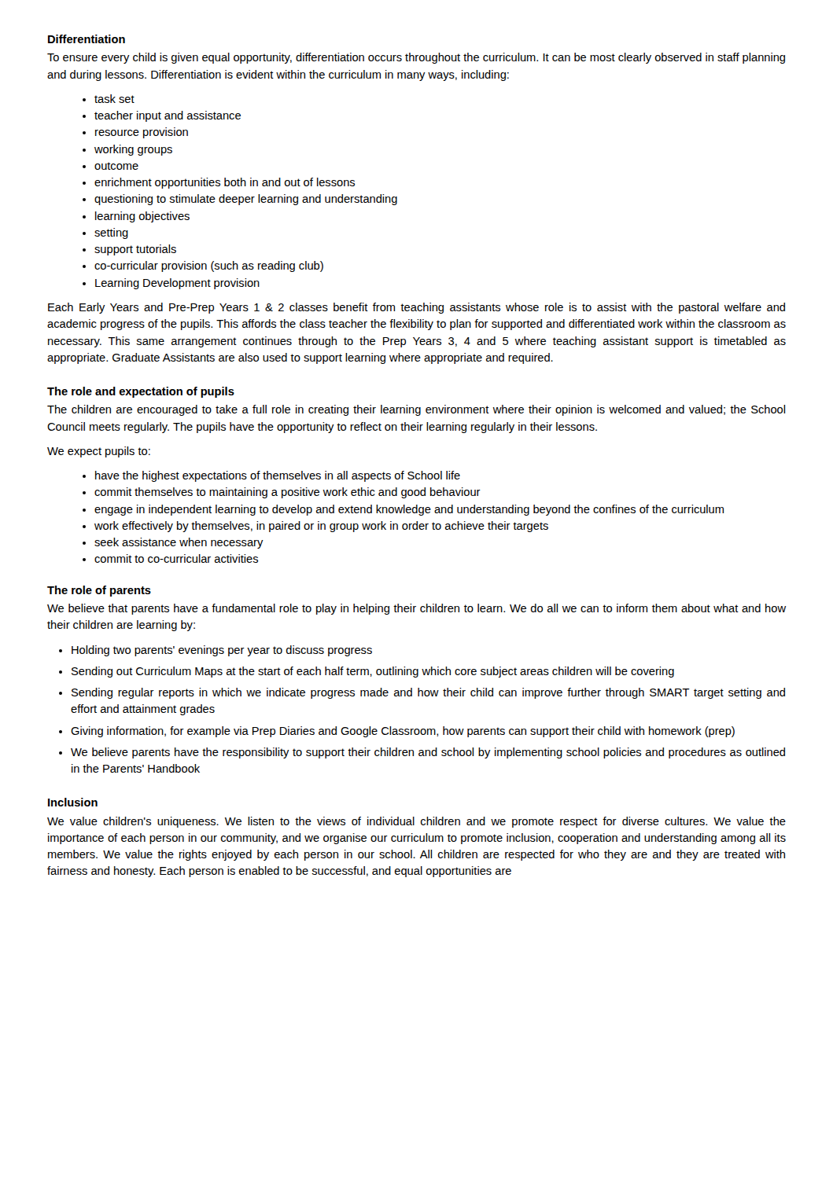Differentiation
To ensure every child is given equal opportunity, differentiation occurs throughout the curriculum. It can be most clearly observed in staff planning and during lessons. Differentiation is evident within the curriculum in many ways, including:
task set
teacher input and assistance
resource provision
working groups
outcome
enrichment opportunities both in and out of lessons
questioning to stimulate deeper learning and understanding
learning objectives
setting
support tutorials
co-curricular provision (such as reading club)
Learning Development provision
Each Early Years and Pre-Prep Years 1 & 2 classes benefit from teaching assistants whose role is to assist with the pastoral welfare and academic progress of the pupils. This affords the class teacher the flexibility to plan for supported and differentiated work within the classroom as necessary. This same arrangement continues through to the Prep Years 3, 4 and 5 where teaching assistant support is timetabled as appropriate. Graduate Assistants are also used to support learning where appropriate and required.
The role and expectation of pupils
The children are encouraged to take a full role in creating their learning environment where their opinion is welcomed and valued; the School Council meets regularly. The pupils have the opportunity to reflect on their learning regularly in their lessons.
We expect pupils to:
have the highest expectations of themselves in all aspects of School life
commit themselves to maintaining a positive work ethic and good behaviour
engage in independent learning to develop and extend knowledge and understanding beyond the confines of the curriculum
work effectively by themselves, in paired or in group work in order to achieve their targets
seek assistance when necessary
commit to co-curricular activities
The role of parents
We believe that parents have a fundamental role to play in helping their children to learn. We do all we can to inform them about what and how their children are learning by:
Holding two parents' evenings per year to discuss progress
Sending out Curriculum Maps at the start of each half term, outlining which core subject areas children will be covering
Sending regular reports in which we indicate progress made and how their child can improve further through SMART target setting and effort and attainment grades
Giving information, for example via Prep Diaries and Google Classroom, how parents can support their child with homework (prep)
We believe parents have the responsibility to support their children and school by implementing school policies and procedures as outlined in the Parents' Handbook
Inclusion
We value children's uniqueness. We listen to the views of individual children and we promote respect for diverse cultures. We value the importance of each person in our community, and we organise our curriculum to promote inclusion, cooperation and understanding among all its members. We value the rights enjoyed by each person in our school. All children are respected for who they are and they are treated with fairness and honesty. Each person is enabled to be successful, and equal opportunities are